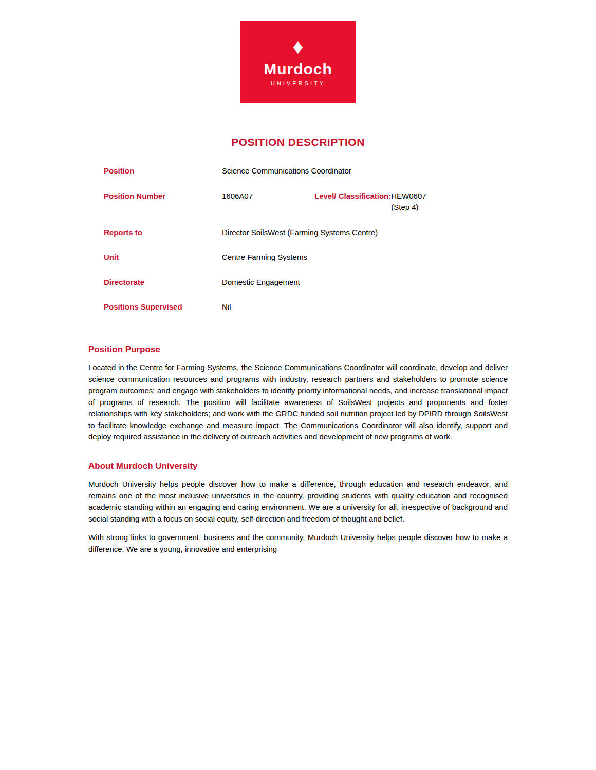♦
Murdoch
UNIVERSITY
POSITION DESCRIPTION
| Position | Science Communications Coordinator |
| Position Number | 1606A07 | Level/ Classification: | HEW0607 (Step 4) |
| Reports to | Director SoilsWest (Farming Systems Centre) |
| Unit | Centre Farming Systems |
| Directorate | Domestic Engagement |
| Positions Supervised | Nil |
Position Purpose
Located in the Centre for Farming Systems, the Science Communications Coordinator will coordinate, develop and deliver science communication resources and programs with industry, research partners and stakeholders to promote science program outcomes; and engage with stakeholders to identify priority informational needs, and increase translational impact of programs of research. The position will facilitate awareness of SoilsWest projects and proponents and foster relationships with key stakeholders; and work with the GRDC funded soil nutrition project led by DPIRD through SoilsWest to facilitate knowledge exchange and measure impact. The Communications Coordinator will also identify, support and deploy required assistance in the delivery of outreach activities and development of new programs of work.
About Murdoch University
Murdoch University helps people discover how to make a difference, through education and research endeavor, and remains one of the most inclusive universities in the country, providing students with quality education and recognised academic standing within an engaging and caring environment. We are a university for all, irrespective of background and social standing with a focus on social equity, self-direction and freedom of thought and belief.
With strong links to government, business and the community, Murdoch University helps people discover how to make a difference. We are a young, innovative and enterprising